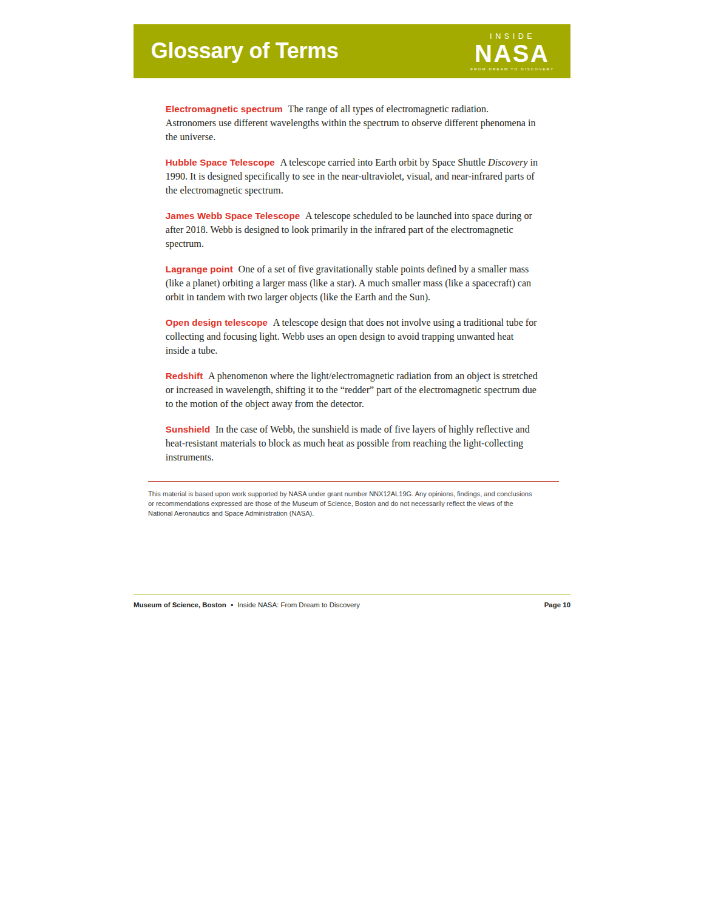Glossary of Terms
INSIDE NASA FROM DREAM TO DISCOVERY
Electromagnetic spectrum The range of all types of electromagnetic radiation. Astronomers use different wavelengths within the spectrum to observe different phenomena in the universe.
Hubble Space Telescope A telescope carried into Earth orbit by Space Shuttle Discovery in 1990. It is designed specifically to see in the near-ultraviolet, visual, and near-infrared parts of the electromagnetic spectrum.
James Webb Space Telescope A telescope scheduled to be launched into space during or after 2018. Webb is designed to look primarily in the infrared part of the electromagnetic spectrum.
Lagrange point One of a set of five gravitationally stable points defined by a smaller mass (like a planet) orbiting a larger mass (like a star). A much smaller mass (like a spacecraft) can orbit in tandem with two larger objects (like the Earth and the Sun).
Open design telescope A telescope design that does not involve using a traditional tube for collecting and focusing light. Webb uses an open design to avoid trapping unwanted heat inside a tube.
Redshift A phenomenon where the light/electromagnetic radiation from an object is stretched or increased in wavelength, shifting it to the “redder” part of the electromagnetic spectrum due to the motion of the object away from the detector.
Sunshield In the case of Webb, the sunshield is made of five layers of highly reflective and heat-resistant materials to block as much heat as possible from reaching the light-collecting instruments.
This material is based upon work supported by NASA under grant number NNX12AL19G. Any opinions, findings, and conclusions or recommendations expressed are those of the Museum of Science, Boston and do not necessarily reflect the views of the National Aeronautics and Space Administration (NASA).
Museum of Science, Boston ▪ Inside NASA: From Dream to Discovery
Page 10